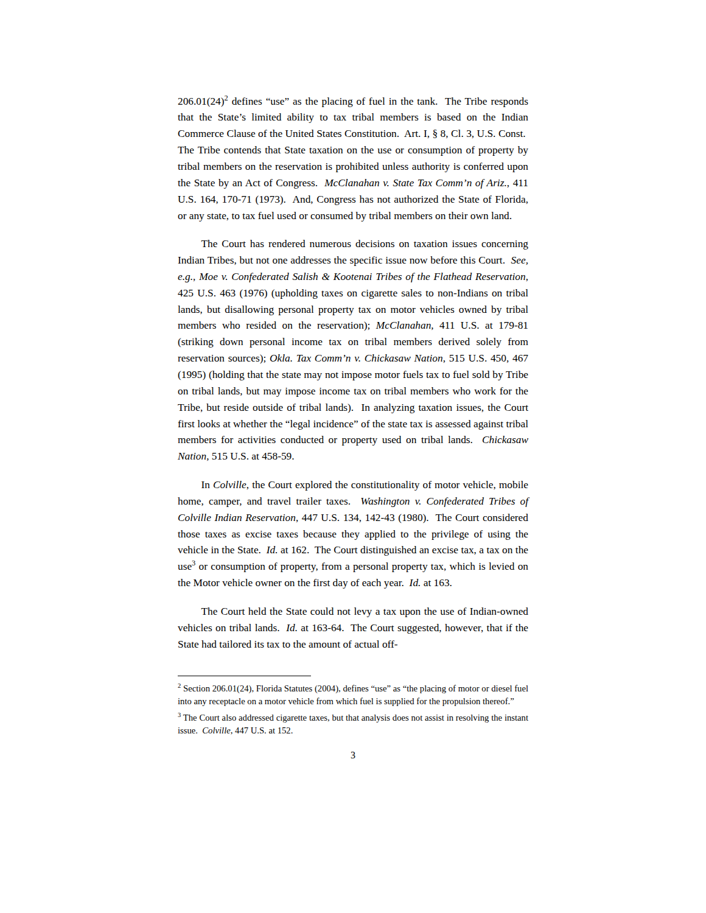206.01(24)2 defines “use” as the placing of fuel in the tank. The Tribe responds that the State’s limited ability to tax tribal members is based on the Indian Commerce Clause of the United States Constitution. Art. I, § 8, Cl. 3, U.S. Const. The Tribe contends that State taxation on the use or consumption of property by tribal members on the reservation is prohibited unless authority is conferred upon the State by an Act of Congress. McClanahan v. State Tax Comm’n of Ariz., 411 U.S. 164, 170-71 (1973). And, Congress has not authorized the State of Florida, or any state, to tax fuel used or consumed by tribal members on their own land.
The Court has rendered numerous decisions on taxation issues concerning Indian Tribes, but not one addresses the specific issue now before this Court. See, e.g., Moe v. Confederated Salish & Kootenai Tribes of the Flathead Reservation, 425 U.S. 463 (1976) (upholding taxes on cigarette sales to non-Indians on tribal lands, but disallowing personal property tax on motor vehicles owned by tribal members who resided on the reservation); McClanahan, 411 U.S. at 179-81 (striking down personal income tax on tribal members derived solely from reservation sources); Okla. Tax Comm’n v. Chickasaw Nation, 515 U.S. 450, 467 (1995) (holding that the state may not impose motor fuels tax to fuel sold by Tribe on tribal lands, but may impose income tax on tribal members who work for the Tribe, but reside outside of tribal lands). In analyzing taxation issues, the Court first looks at whether the “legal incidence” of the state tax is assessed against tribal members for activities conducted or property used on tribal lands. Chickasaw Nation, 515 U.S. at 458-59.
In Colville, the Court explored the constitutionality of motor vehicle, mobile home, camper, and travel trailer taxes. Washington v. Confederated Tribes of Colville Indian Reservation, 447 U.S. 134, 142-43 (1980). The Court considered those taxes as excise taxes because they applied to the privilege of using the vehicle in the State. Id. at 162. The Court distinguished an excise tax, a tax on the use3 or consumption of property, from a personal property tax, which is levied on the Motor vehicle owner on the first day of each year. Id. at 163.
The Court held the State could not levy a tax upon the use of Indian-owned vehicles on tribal lands. Id. at 163-64. The Court suggested, however, that if the State had tailored its tax to the amount of actual off-
2 Section 206.01(24), Florida Statutes (2004), defines “use” as “the placing of motor or diesel fuel into any receptacle on a motor vehicle from which fuel is supplied for the propulsion thereof.”
3 The Court also addressed cigarette taxes, but that analysis does not assist in resolving the instant issue. Colville, 447 U.S. at 152.
3